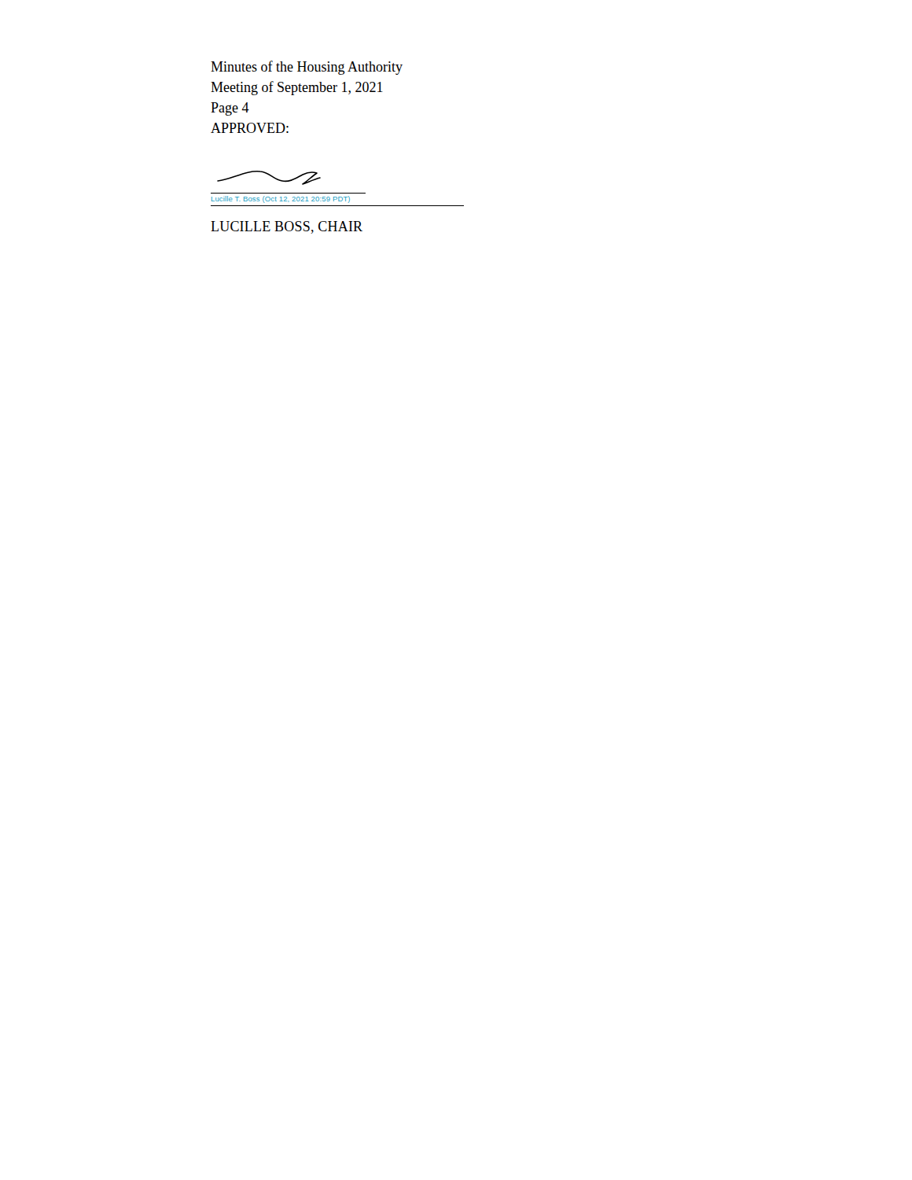Minutes of the Housing Authority
Meeting of September 1, 2021
Page 4
APPROVED:
Lucille T. Boss (Oct 12, 2021 20:59 PDT)
LUCILLE BOSS, CHAIR